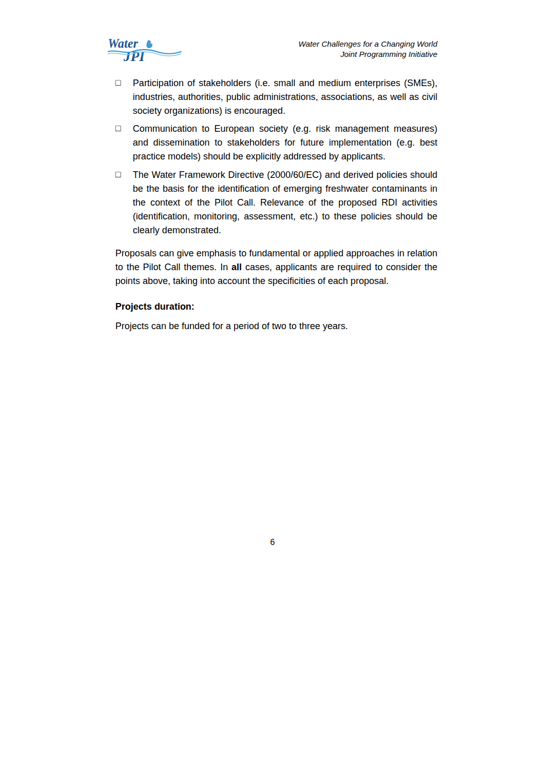Water JPI
Water Challenges for a Changing World
Joint Programming Initiative
Participation of stakeholders (i.e. small and medium enterprises (SMEs), industries, authorities, public administrations, associations, as well as civil society organizations) is encouraged.
Communication to European society (e.g. risk management measures) and dissemination to stakeholders for future implementation (e.g. best practice models) should be explicitly addressed by applicants.
The Water Framework Directive (2000/60/EC) and derived policies should be the basis for the identification of emerging freshwater contaminants in the context of the Pilot Call. Relevance of the proposed RDI activities (identification, monitoring, assessment, etc.) to these policies should be clearly demonstrated.
Proposals can give emphasis to fundamental or applied approaches in relation to the Pilot Call themes. In all cases, applicants are required to consider the points above, taking into account the specificities of each proposal.
Projects duration:
Projects can be funded for a period of two to three years.
6